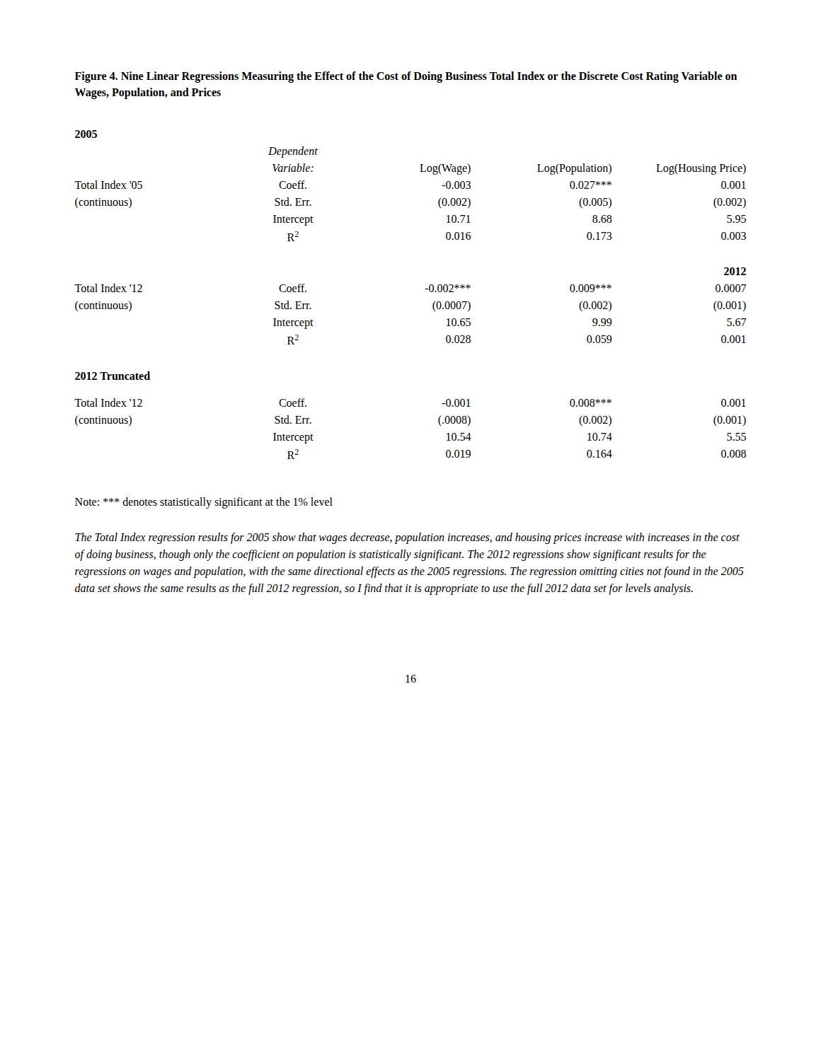Figure 4. Nine Linear Regressions Measuring the Effect of the Cost of Doing Business Total Index or the Discrete Cost Rating Variable on Wages, Population, and Prices
2005
| | Dependent | | | |
| | Variable: | Log(Wage) | Log(Population) | Log(Housing Price) |
| Total Index '05 | Coeff. | -0.003 | 0.027*** | 0.001 |
| (continuous) | Std. Err. | (0.002) | (0.005) | (0.002) |
| | Intercept | 10.71 | 8.68 | 5.95 |
| | R 2 | 0.016 | 0.173 | 0.003 |
| | | | | 2012 |
| Total Index '12 | Coeff. | -0.002*** | 0.009*** | 0.0007 |
| (continuous) | Std. Err. | (0.0007) | (0.002) | (0.001) |
| | Intercept | 10.65 | 9.99 | 5.67 |
| | R 2 | 0.028 | 0.059 | 0.001 |
2012 Truncated
| Total Index '12 | Coeff. | -0.001 | 0.008*** | 0.001 |
| (continuous) | Std. Err. | (.0008) | (0.002) | (0.001) |
| | Intercept | 10.54 | 10.74 | 5.55 |
| | R 2 | 0.019 | 0.164 | 0.008 |
Note: *** denotes statistically significant at the 1% level
The Total Index regression results for 2005 show that wages decrease, population increases, and housing prices increase with increases in the cost of doing business, though only the coefficient on population is statistically significant. The 2012 regressions show significant results for the regressions on wages and population, with the same directional effects as the 2005 regressions. The regression omitting cities not found in the 2005 data set shows the same results as the full 2012 regression, so I find that it is appropriate to use the full 2012 data set for levels analysis.
16